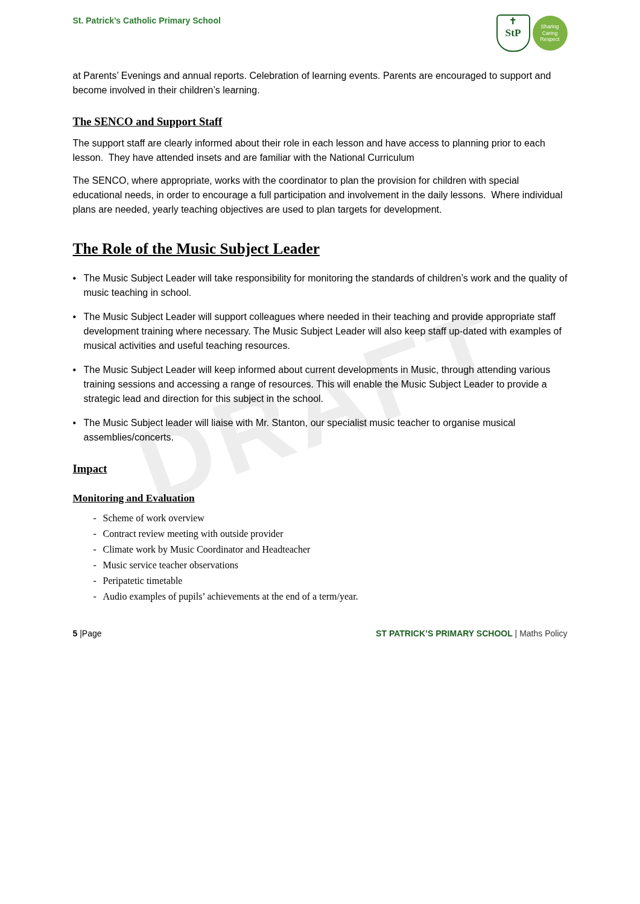St. Patrick’s Catholic Primary School
StP
Sharing
Caring
Respect
at Parents’ Evenings and annual reports. Celebration of learning events. Parents are encouraged to support and become involved in their children’s learning.
The SENCO and Support Staff
The support staff are clearly informed about their role in each lesson and have access to planning prior to each lesson. They have attended insets and are familiar with the National Curriculum
The SENCO, where appropriate, works with the coordinator to plan the provision for children with special educational needs, in order to encourage a full participation and involvement in the daily lessons. Where individual plans are needed, yearly teaching objectives are used to plan targets for development.
The Role of the Music Subject Leader
The Music Subject Leader will take responsibility for monitoring the standards of children’s work and the quality of music teaching in school.
The Music Subject Leader will support colleagues where needed in their teaching and provide appropriate staff development training where necessary. The Music Subject Leader will also keep staff up-dated with examples of musical activities and useful teaching resources.
The Music Subject Leader will keep informed about current developments in Music, through attending various training sessions and accessing a range of resources. This will enable the Music Subject Leader to provide a strategic lead and direction for this subject in the school.
The Music Subject leader will liaise with Mr. Stanton, our specialist music teacher to organise musical assemblies/concerts.
Impact
Monitoring and Evaluation
Scheme of work overview
Contract review meeting with outside provider
Climate work by Music Coordinator and Headteacher
Music service teacher observations
Peripatetic timetable
Audio examples of pupils’ achievements at the end of a term/year.
5 |Page
ST PATRICK’S PRIMARY SCHOOL | Maths Policy